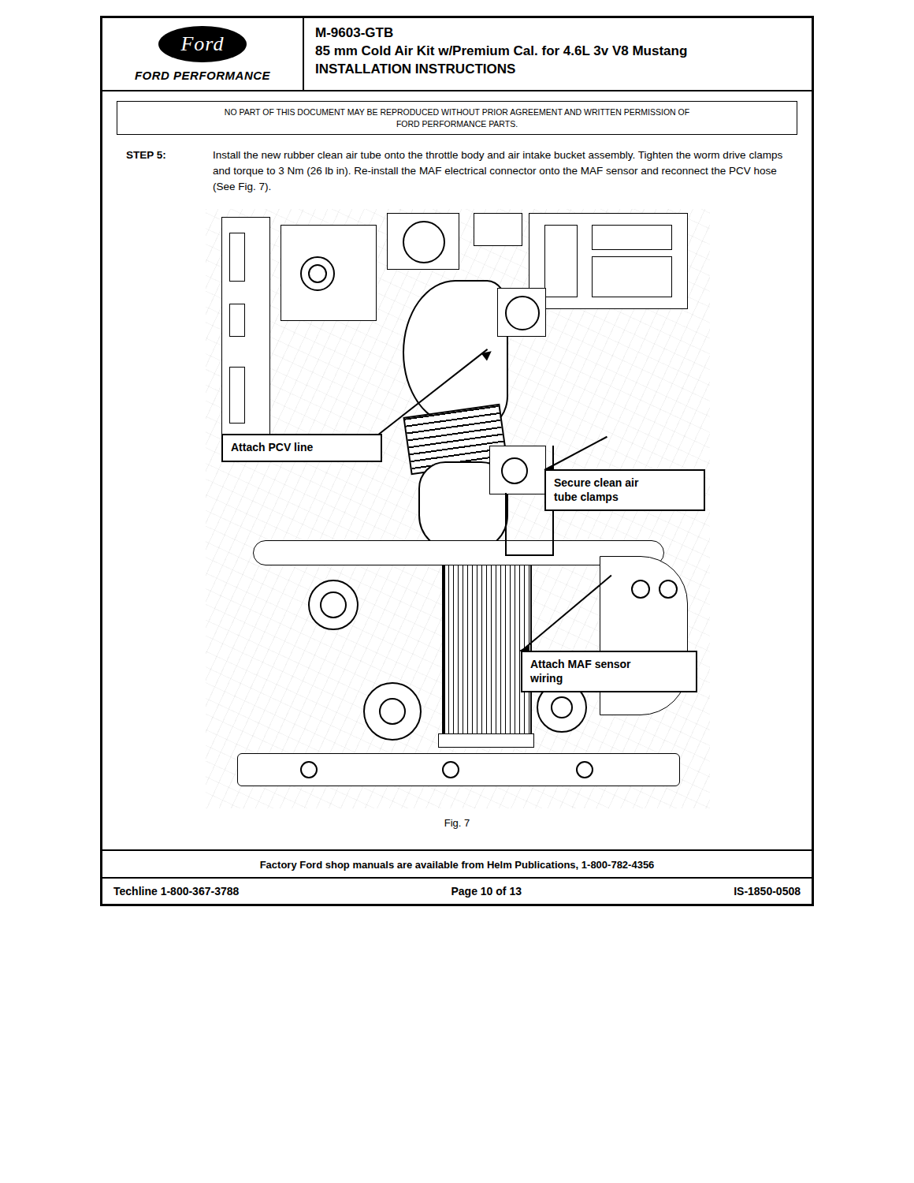Ford
FORD PERFORMANCE
M-9603-GTB
85 mm Cold Air Kit w/Premium Cal. for 4.6L 3v V8 Mustang
INSTALLATION INSTRUCTIONS
NO PART OF THIS DOCUMENT MAY BE REPRODUCED WITHOUT PRIOR AGREEMENT AND WRITTEN PERMISSION OF
FORD PERFORMANCE PARTS.
STEP 5:
Install the new rubber clean air tube onto the throttle body and air intake bucket assembly. Tighten the worm drive clamps and torque to 3 Nm (26 lb in). Re-install the MAF electrical connector onto the MAF sensor and reconnect the PCV hose (See Fig. 7).
Attach PCV line
Secure clean air
tube clamps
Attach MAF sensor
wiring
Fig. 7
Factory Ford shop manuals are available from Helm Publications, 1-800-782-4356
Techline 1-800-367-3788
Page 10 of 13
IS-1850-0508